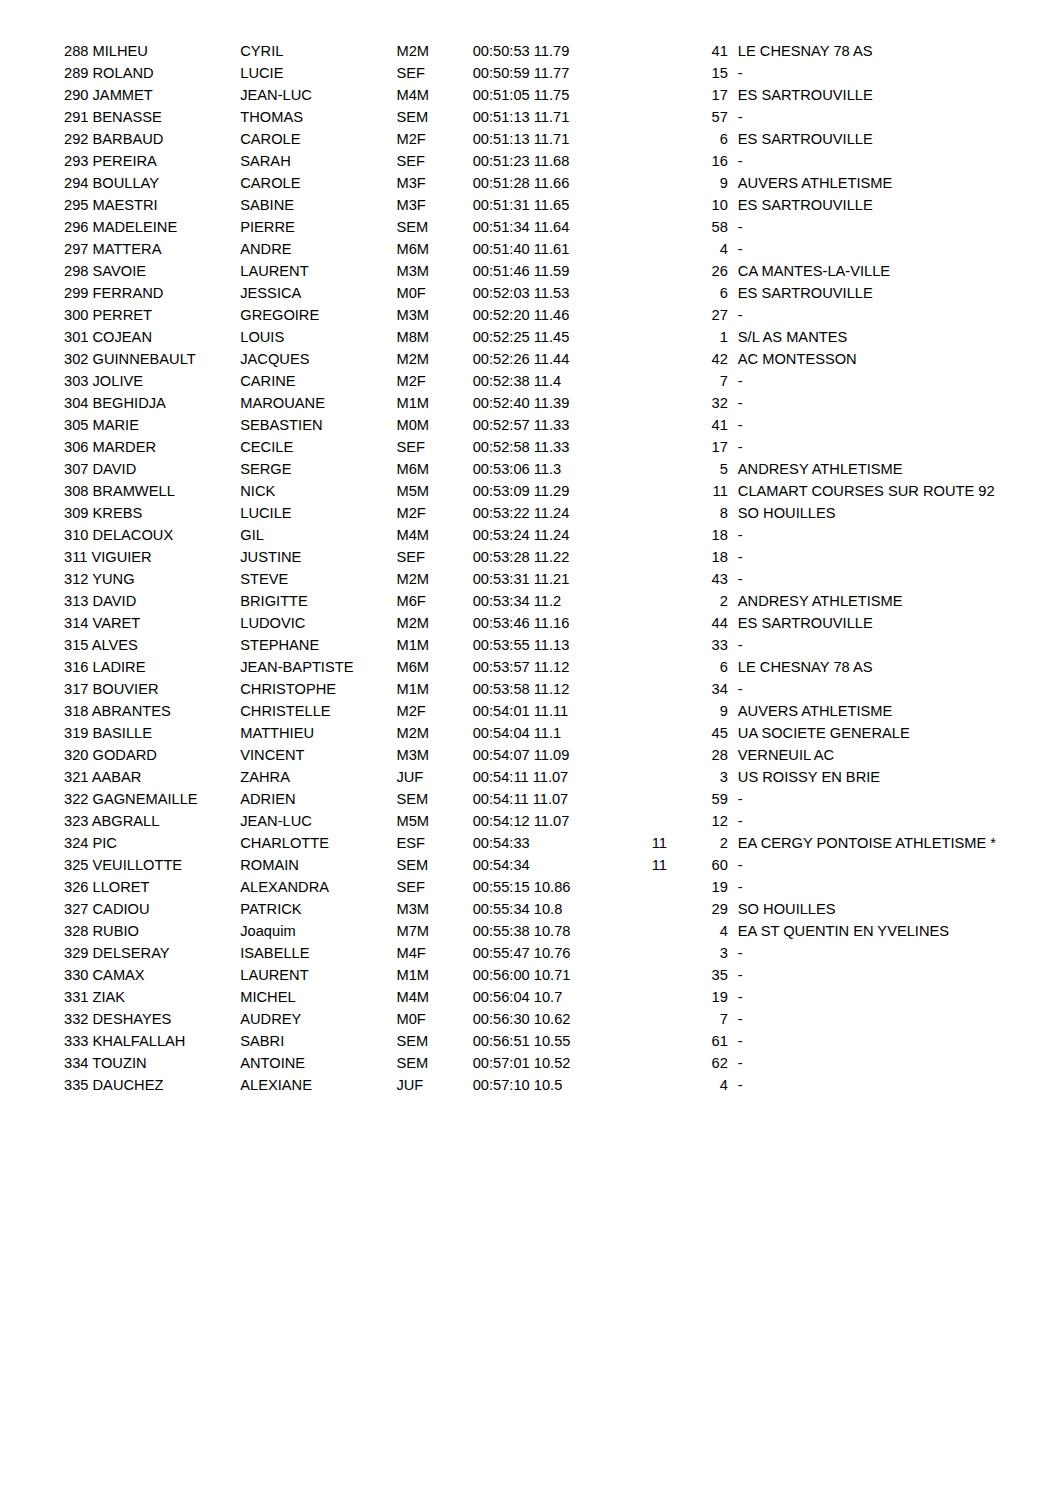| 288 MILHEU | CYRIL | M2M | 00:50:53 11.79 | | 41 | LE CHESNAY 78 AS |
| 289 ROLAND | LUCIE | SEF | 00:50:59 11.77 | | 15 | - |
| 290 JAMMET | JEAN-LUC | M4M | 00:51:05 11.75 | | 17 | ES SARTROUVILLE |
| 291 BENASSE | THOMAS | SEM | 00:51:13 11.71 | | 57 | - |
| 292 BARBAUD | CAROLE | M2F | 00:51:13 11.71 | | 6 | ES SARTROUVILLE |
| 293 PEREIRA | SARAH | SEF | 00:51:23 11.68 | | 16 | - |
| 294 BOULLAY | CAROLE | M3F | 00:51:28 11.66 | | 9 | AUVERS ATHLETISME |
| 295 MAESTRI | SABINE | M3F | 00:51:31 11.65 | | 10 | ES SARTROUVILLE |
| 296 MADELEINE | PIERRE | SEM | 00:51:34 11.64 | | 58 | - |
| 297 MATTERA | ANDRE | M6M | 00:51:40 11.61 | | 4 | - |
| 298 SAVOIE | LAURENT | M3M | 00:51:46 11.59 | | 26 | CA MANTES-LA-VILLE |
| 299 FERRAND | JESSICA | M0F | 00:52:03 11.53 | | 6 | ES SARTROUVILLE |
| 300 PERRET | GREGOIRE | M3M | 00:52:20 11.46 | | 27 | - |
| 301 COJEAN | LOUIS | M8M | 00:52:25 11.45 | | 1 | S/L AS MANTES |
| 302 GUINNEBAULT | JACQUES | M2M | 00:52:26 11.44 | | 42 | AC MONTESSON |
| 303 JOLIVE | CARINE | M2F | 00:52:38 11.4 | | 7 | - |
| 304 BEGHIDJA | MAROUANE | M1M | 00:52:40 11.39 | | 32 | - |
| 305 MARIE | SEBASTIEN | M0M | 00:52:57 11.33 | | 41 | - |
| 306 MARDER | CECILE | SEF | 00:52:58 11.33 | | 17 | - |
| 307 DAVID | SERGE | M6M | 00:53:06 11.3 | | 5 | ANDRESY ATHLETISME |
| 308 BRAMWELL | NICK | M5M | 00:53:09 11.29 | | 11 | CLAMART COURSES SUR ROUTE 92 |
| 309 KREBS | LUCILE | M2F | 00:53:22 11.24 | | 8 | SO HOUILLES |
| 310 DELACOUX | GIL | M4M | 00:53:24 11.24 | | 18 | - |
| 311 VIGUIER | JUSTINE | SEF | 00:53:28 11.22 | | 18 | - |
| 312 YUNG | STEVE | M2M | 00:53:31 11.21 | | 43 | - |
| 313 DAVID | BRIGITTE | M6F | 00:53:34 11.2 | | 2 | ANDRESY ATHLETISME |
| 314 VARET | LUDOVIC | M2M | 00:53:46 11.16 | | 44 | ES SARTROUVILLE |
| 315 ALVES | STEPHANE | M1M | 00:53:55 11.13 | | 33 | - |
| 316 LADIRE | JEAN-BAPTISTE | M6M | 00:53:57 11.12 | | 6 | LE CHESNAY 78 AS |
| 317 BOUVIER | CHRISTOPHE | M1M | 00:53:58 11.12 | | 34 | - |
| 318 ABRANTES | CHRISTELLE | M2F | 00:54:01 11.11 | | 9 | AUVERS ATHLETISME |
| 319 BASILLE | MATTHIEU | M2M | 00:54:04 11.1 | | 45 | UA SOCIETE GENERALE |
| 320 GODARD | VINCENT | M3M | 00:54:07 11.09 | | 28 | VERNEUIL AC |
| 321 AABAR | ZAHRA | JUF | 00:54:11 11.07 | | 3 | US ROISSY EN BRIE |
| 322 GAGNEMAILLE | ADRIEN | SEM | 00:54:11 11.07 | | 59 | - |
| 323 ABGRALL | JEAN-LUC | M5M | 00:54:12 11.07 | | 12 | - |
| 324 PIC | CHARLOTTE | ESF | 00:54:33 | 11 | 2 | EA CERGY PONTOISE ATHLETISME * |
| 325 VEUILLOTTE | ROMAIN | SEM | 00:54:34 | 11 | 60 | - |
| 326 LLORET | ALEXANDRA | SEF | 00:55:15 10.86 | | 19 | - |
| 327 CADIOU | PATRICK | M3M | 00:55:34 10.8 | | 29 | SO HOUILLES |
| 328 RUBIO | Joaquim | M7M | 00:55:38 10.78 | | 4 | EA ST QUENTIN EN YVELINES |
| 329 DELSERAY | ISABELLE | M4F | 00:55:47 10.76 | | 3 | - |
| 330 CAMAX | LAURENT | M1M | 00:56:00 10.71 | | 35 | - |
| 331 ZIAK | MICHEL | M4M | 00:56:04 10.7 | | 19 | - |
| 332 DESHAYES | AUDREY | M0F | 00:56:30 10.62 | | 7 | - |
| 333 KHALFALLAH | SABRI | SEM | 00:56:51 10.55 | | 61 | - |
| 334 TOUZIN | ANTOINE | SEM | 00:57:01 10.52 | | 62 | - |
| 335 DAUCHEZ | ALEXIANE | JUF | 00:57:10 10.5 | | 4 | - |